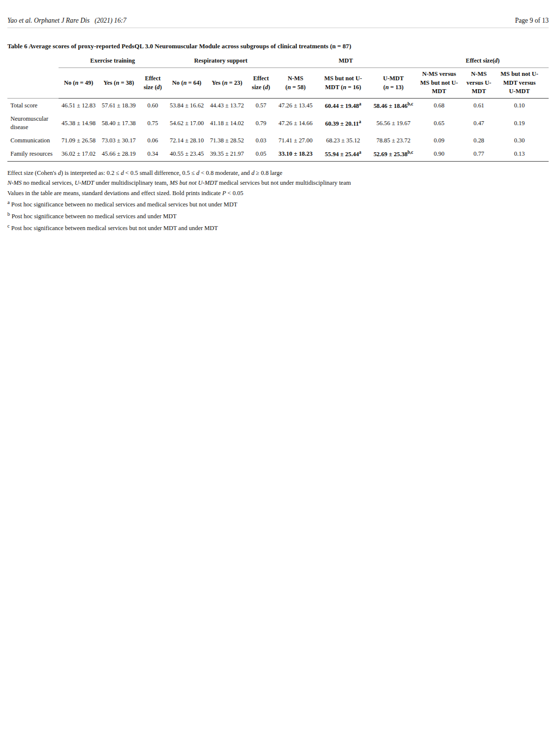Yao et al. Orphanet J Rare Dis (2021) 16:7
Page 9 of 13
Table 6 Average scores of proxy-reported PedsQL 3.0 Neuromuscular Module across subgroups of clinical treatments (n = 87)
| | Exercise training | Respiratory support | MDT | Effect size( d ) |
| --- | --- | --- | --- | --- |
| No ( n = 49) | Yes ( n = 38) | Effect size ( d ) | No ( n = 64) | Yes ( n = 23) | Effect size ( d ) | N-MS ( n = 58) | MS but not U-MDT ( n = 16) | U-MDT ( n = 13) | N-MS versus MS but not U-MDT | N-MS versus U-MDT | MS but not U-MDT versus U-MDT | |
| Total score | 46.51 ± 12.83 | 57.61 ± 18.39 | 0.60 | 53.84 ± 16.62 | 44.43 ± 13.72 | 0.57 | 47.26 ± 13.45 | 60.44 ± 19.48 a | 58.46 ± 18.46 b,c | 0.68 | 0.61 | 0.10 | |
| Neuromuscular disease | 45.38 ± 14.98 | 58.40 ± 17.38 | 0.75 | 54.62 ± 17.00 | 41.18 ± 14.02 | 0.79 | 47.26 ± 14.66 | 60.39 ± 20.11 a | 56.56 ± 19.67 | 0.65 | 0.47 | 0.19 | |
| Communication | 71.09 ± 26.58 | 73.03 ± 30.17 | 0.06 | 72.14 ± 28.10 | 71.38 ± 28.52 | 0.03 | 71.41 ± 27.00 | 68.23 ± 35.12 | 78.85 ± 23.72 | 0.09 | 0.28 | 0.30 | |
| Family resources | 36.02 ± 17.02 | 45.66 ± 28.19 | 0.34 | 40.55 ± 23.45 | 39.35 ± 21.97 | 0.05 | 33.10 ± 18.23 | 55.94 ± 25.44 a | 52.69 ± 25.38 b,c | 0.90 | 0.77 | 0.13 | |
Effect size (Cohen's d) is interpreted as: 0.2 ≤ d < 0.5 small difference, 0.5 ≤ d < 0.8 moderate, and d ≥ 0.8 large
N-MS no medical services, U-MDT under multidisciplinary team, MS but not U-MDT medical services but not under multidisciplinary team
Values in the table are means, standard deviations and effect sized. Bold prints indicate P < 0.05
a Post hoc significance between no medical services and medical services but not under MDT
b Post hoc significance between no medical services and under MDT
c Post hoc significance between medical services but not under MDT and under MDT